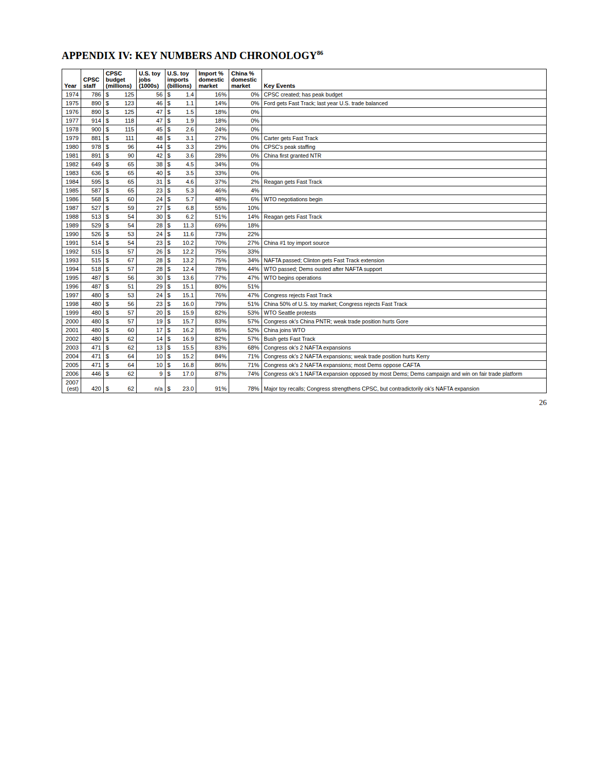APPENDIX IV: KEY NUMBERS AND CHRONOLOGY86
| Year | CPSC staff | CPSC budget (millions) | U.S. toy jobs (1000s) | U.S. toy imports (billions) | Import % domestic market | China % domestic market | Key Events |
| --- | --- | --- | --- | --- | --- | --- | --- |
| 1974 | 786 | $ 125 | 56 | $ 1.4 | 16% | 0% | CPSC created; has peak budget |
| 1975 | 890 | $ 123 | 46 | $ 1.1 | 14% | 0% | Ford gets Fast Track; last year U.S. trade balanced |
| 1976 | 890 | $ 125 | 47 | $ 1.5 | 18% | 0% | |
| 1977 | 914 | $ 118 | 47 | $ 1.9 | 18% | 0% | |
| 1978 | 900 | $ 115 | 45 | $ 2.6 | 24% | 0% | |
| 1979 | 881 | $ 111 | 48 | $ 3.1 | 27% | 0% | Carter gets Fast Track |
| 1980 | 978 | $ 96 | 44 | $ 3.3 | 29% | 0% | CPSC's peak staffing |
| 1981 | 891 | $ 90 | 42 | $ 3.6 | 28% | 0% | China first granted NTR |
| 1982 | 649 | $ 65 | 38 | $ 4.5 | 34% | 0% | |
| 1983 | 636 | $ 65 | 40 | $ 3.5 | 33% | 0% | |
| 1984 | 595 | $ 65 | 31 | $ 4.6 | 37% | 2% | Reagan gets Fast Track |
| 1985 | 587 | $ 65 | 23 | $ 5.3 | 46% | 4% | |
| 1986 | 568 | $ 60 | 24 | $ 5.7 | 48% | 6% | WTO negotiations begin |
| 1987 | 527 | $ 59 | 27 | $ 6.8 | 55% | 10% | |
| 1988 | 513 | $ 54 | 30 | $ 6.2 | 51% | 14% | Reagan gets Fast Track |
| 1989 | 529 | $ 54 | 28 | $ 11.3 | 69% | 18% | |
| 1990 | 526 | $ 53 | 24 | $ 11.6 | 73% | 22% | |
| 1991 | 514 | $ 54 | 23 | $ 10.2 | 70% | 27% | China #1 toy import source |
| 1992 | 515 | $ 57 | 26 | $ 12.2 | 75% | 33% | |
| 1993 | 515 | $ 67 | 28 | $ 13.2 | 75% | 34% | NAFTA passed; Clinton gets Fast Track extension |
| 1994 | 518 | $ 57 | 28 | $ 12.4 | 78% | 44% | WTO passed; Dems ousted after NAFTA support |
| 1995 | 487 | $ 56 | 30 | $ 13.6 | 77% | 47% | WTO begins operations |
| 1996 | 487 | $ 51 | 29 | $ 15.1 | 80% | 51% | |
| 1997 | 480 | $ 53 | 24 | $ 15.1 | 76% | 47% | Congress rejects Fast Track |
| 1998 | 480 | $ 56 | 23 | $ 16.0 | 79% | 51% | China 50% of U.S. toy market; Congress rejects Fast Track |
| 1999 | 480 | $ 57 | 20 | $ 15.9 | 82% | 53% | WTO Seattle protests |
| 2000 | 480 | $ 57 | 19 | $ 15.7 | 83% | 57% | Congress ok's China PNTR; weak trade position hurts Gore |
| 2001 | 480 | $ 60 | 17 | $ 16.2 | 85% | 52% | China joins WTO |
| 2002 | 480 | $ 62 | 14 | $ 16.9 | 82% | 57% | Bush gets Fast Track |
| 2003 | 471 | $ 62 | 13 | $ 15.5 | 83% | 68% | Congress ok's 2 NAFTA expansions |
| 2004 | 471 | $ 64 | 10 | $ 15.2 | 84% | 71% | Congress ok's 2 NAFTA expansions; weak trade position hurts Kerry |
| 2005 | 471 | $ 64 | 10 | $ 16.8 | 86% | 71% | Congress ok's 2 NAFTA expansions; most Dems oppose CAFTA |
| 2006 | 446 | $ 62 | 9 | $ 17.0 | 87% | 74% | Congress ok's 1 NAFTA expansion opposed by most Dems; Dems campaign and win on fair trade platform |
| 2007 (est) | 420 | $ 62 | n/a | $ 23.0 | 91% | 78% | Major toy recalls; Congress strengthens CPSC, but contradictorily ok's NAFTA expansion |
26